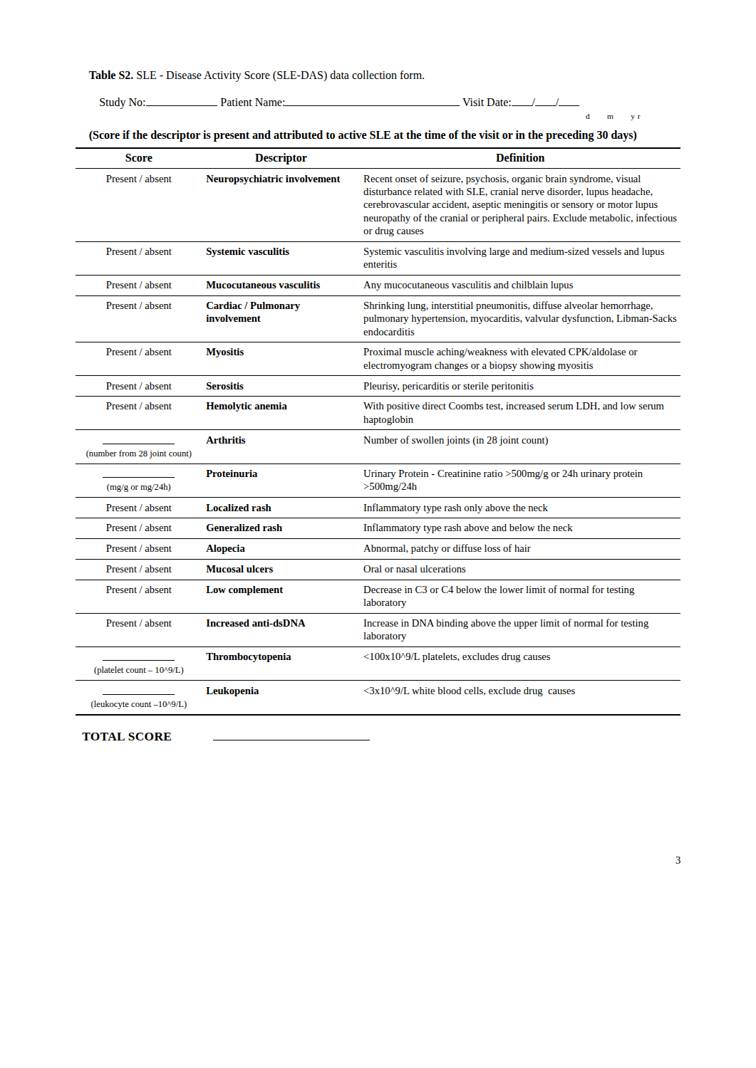Table S2. SLE - Disease Activity Score (SLE-DAS) data collection form.
Study No: Patient Name: Visit Date: / /
d m yr
(Score if the descriptor is present and attributed to active SLE at the time of the visit or in the preceding 30 days)
| Score | Descriptor | Definition |
| --- | --- | --- |
| Present / absent | Neuropsychiatric involvement | Recent onset of seizure, psychosis, organic brain syndrome, visual disturbance related with SLE, cranial nerve disorder, lupus headache, cerebrovascular accident, aseptic meningitis or sensory or motor lupus neuropathy of the cranial or peripheral pairs. Exclude metabolic, infectious or drug causes |
| Present / absent | Systemic vasculitis | Systemic vasculitis involving large and medium-sized vessels and lupus enteritis |
| Present / absent | Mucocutaneous vasculitis | Any mucocutaneous vasculitis and chilblain lupus |
| Present / absent | Cardiac / Pulmonary involvement | Shrinking lung, interstitial pneumonitis, diffuse alveolar hemorrhage, pulmonary hypertension, myocarditis, valvular dysfunction, Libman-Sacks endocarditis |
| Present / absent | Myositis | Proximal muscle aching/weakness with elevated CPK/aldolase or electromyogram changes or a biopsy showing myositis |
| Present / absent | Serositis | Pleurisy, pericarditis or sterile peritonitis |
| Present / absent | Hemolytic anemia | With positive direct Coombs test, increased serum LDH, and low serum haptoglobin |
| (number from 28 joint count) | Arthritis | Number of swollen joints (in 28 joint count) |
| (mg/g or mg/24h) | Proteinuria | Urinary Protein - Creatinine ratio >500mg/g or 24h urinary protein >500mg/24h |
| Present / absent | Localized rash | Inflammatory type rash only above the neck |
| Present / absent | Generalized rash | Inflammatory type rash above and below the neck |
| Present / absent | Alopecia | Abnormal, patchy or diffuse loss of hair |
| Present / absent | Mucosal ulcers | Oral or nasal ulcerations |
| Present / absent | Low complement | Decrease in C3 or C4 below the lower limit of normal for testing laboratory |
| Present / absent | Increased anti-dsDNA | Increase in DNA binding above the upper limit of normal for testing laboratory |
| (platelet count – 10^9/L) | Thrombocytopenia | <100x10^9/L platelets, excludes drug causes |
| (leukocyte count –10^9/L) | Leukopenia | <3x10^9/L white blood cells, exclude drug causes |
TOTAL SCORE
3